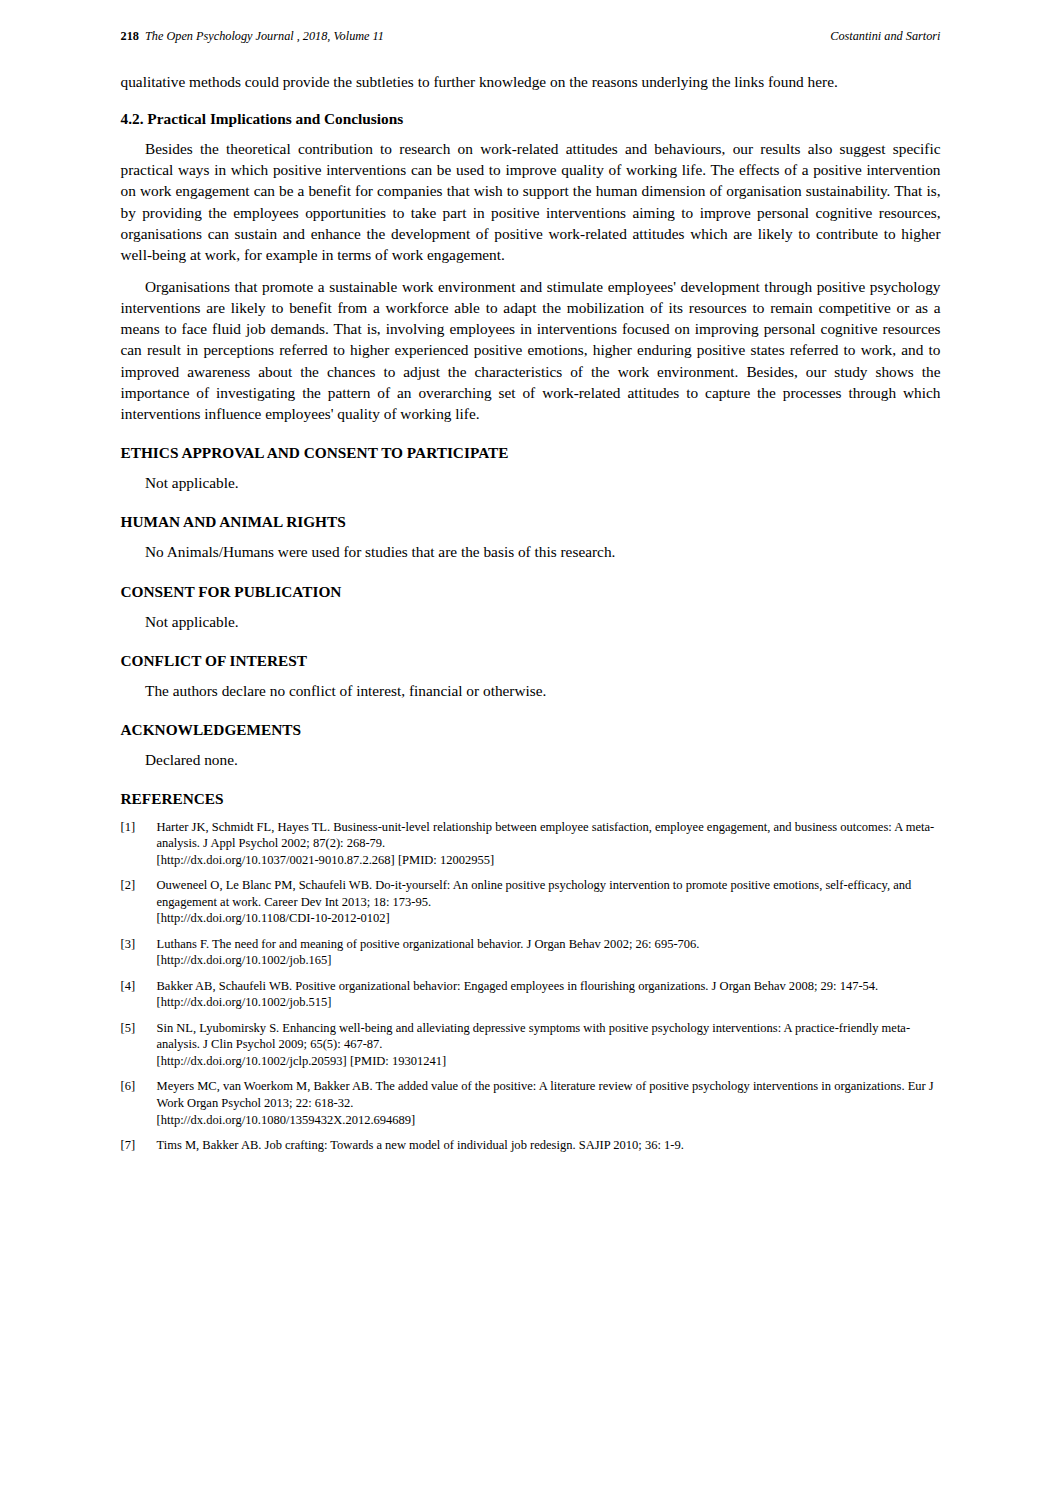218 The Open Psychology Journal , 2018, Volume 11
Costantini and Sartori
qualitative methods could provide the subtleties to further knowledge on the reasons underlying the links found here.
4.2. Practical Implications and Conclusions
Besides the theoretical contribution to research on work-related attitudes and behaviours, our results also suggest specific practical ways in which positive interventions can be used to improve quality of working life. The effects of a positive intervention on work engagement can be a benefit for companies that wish to support the human dimension of organisation sustainability. That is, by providing the employees opportunities to take part in positive interventions aiming to improve personal cognitive resources, organisations can sustain and enhance the development of positive work-related attitudes which are likely to contribute to higher well-being at work, for example in terms of work engagement.
Organisations that promote a sustainable work environment and stimulate employees' development through positive psychology interventions are likely to benefit from a workforce able to adapt the mobilization of its resources to remain competitive or as a means to face fluid job demands. That is, involving employees in interventions focused on improving personal cognitive resources can result in perceptions referred to higher experienced positive emotions, higher enduring positive states referred to work, and to improved awareness about the chances to adjust the characteristics of the work environment. Besides, our study shows the importance of investigating the pattern of an overarching set of work-related attitudes to capture the processes through which interventions influence employees' quality of working life.
Ethics Approval and Consent to Participate
Not applicable.
Human and Animal Rights
No Animals/Humans were used for studies that are the basis of this research.
Consent for Publication
Not applicable.
Conflict of Interest
The authors declare no conflict of interest, financial or otherwise.
Acknowledgements
Declared none.
References
[1]
Harter JK, Schmidt FL, Hayes TL. Business-unit-level relationship between employee satisfaction, employee engagement, and business outcomes: A meta-analysis. J Appl Psychol 2002; 87(2): 268-79. [http://dx.doi.org/10.1037/0021-9010.87.2.268] [PMID: 12002955]
[2]
Ouweneel O, Le Blanc PM, Schaufeli WB. Do-it-yourself: An online positive psychology intervention to promote positive emotions, self-efficacy, and engagement at work. Career Dev Int 2013; 18: 173-95. [http://dx.doi.org/10.1108/CDI-10-2012-0102]
[3]
Luthans F. The need for and meaning of positive organizational behavior. J Organ Behav 2002; 26: 695-706. [http://dx.doi.org/10.1002/job.165]
[4]
Bakker AB, Schaufeli WB. Positive organizational behavior: Engaged employees in flourishing organizations. J Organ Behav 2008; 29: 147-54. [http://dx.doi.org/10.1002/job.515]
[5]
Sin NL, Lyubomirsky S. Enhancing well-being and alleviating depressive symptoms with positive psychology interventions: A practice-friendly meta-analysis. J Clin Psychol 2009; 65(5): 467-87. [http://dx.doi.org/10.1002/jclp.20593] [PMID: 19301241]
[6]
Meyers MC, van Woerkom M, Bakker AB. The added value of the positive: A literature review of positive psychology interventions in organizations. Eur J Work Organ Psychol 2013; 22: 618-32. [http://dx.doi.org/10.1080/1359432X.2012.694689]
[7]
Tims M, Bakker AB. Job crafting: Towards a new model of individual job redesign. SAJIP 2010; 36: 1-9.